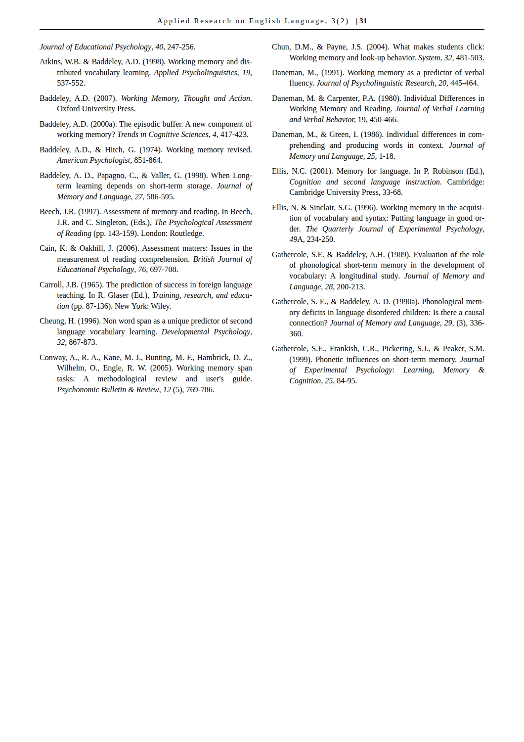Applied Research on English Language, 3(2) | 31
Journal of Educational Psychology, 40, 247-256.
Atkins, W.B. & Baddeley, A.D. (1998). Working memory and distributed vocabulary learning. Applied Psycholinguistics, 19, 537-552.
Baddeley, A.D. (2007). Working Memory, Thought and Action. Oxford University Press.
Baddeley, A.D. (2000a). The episodic buffer. A new component of working memory? Trends in Cognitive Sciences, 4, 417-423.
Baddeley, A.D., & Hitch, G. (1974). Working memory revised. American Psychologist, 851-864.
Baddeley, A. D., Papagno, C., & Valler, G. (1998). When Long-term learning depends on short-term storage. Journal of Memory and Language, 27, 586-595.
Beech, J.R. (1997). Assessment of memory and reading. In Beech, J.R. and C. Singleton, (Eds.), The Psychological Assessment of Reading (pp. 143-159). London: Routledge.
Cain, K. & Oakhill, J. (2006). Assessment matters: Issues in the measurement of reading comprehension. British Journal of Educational Psychology, 76, 697-708.
Carroll, J.B. (1965). The prediction of success in foreign language teaching. In R. Glaser (Ed.), Training, research, and education (pp. 87-136). New York: Wiley.
Cheung, H. (1996). Non word span as a unique predictor of second language vocabulary learning. Developmental Psychology, 32, 867-873.
Conway, A., R. A., Kane, M. J., Bunting, M. F., Hambrick, D. Z., Wilhelm, O., Engle, R. W. (2005). Working memory span tasks: A methodological review and user's guide. Psychonomic Bulletin & Review, 12 (5), 769-786.
Chun, D.M., & Payne, J.S. (2004). What makes students click: Working memory and look-up behavior. System, 32, 481-503.
Daneman, M., (1991). Working memory as a predictor of verbal fluency. Journal of Psycholinguistic Research, 20, 445-464.
Daneman, M. & Carpenter, P.A. (1980). Individual Differences in Working Memory and Reading. Journal of Verbal Learning and Verbal Behavior, 19, 450-466.
Daneman, M., & Green, I. (1986). Individual differences in comprehending and producing words in context. Journal of Memory and Language, 25, 1-18.
Ellis, N.C. (2001). Memory for language. In P. Robinson (Ed.), Cognition and second language instruction. Cambridge: Cambridge University Press, 33-68.
Ellis, N. & Sinclair, S.G. (1996). Working memory in the acquisition of vocabulary and syntax: Putting language in good order. The Quarterly Journal of Experimental Psychology, 49 A, 234-250.
Gathercole, S.E. & Baddeley, A.H. (1989). Evaluation of the role of phonological short-term memory in the development of vocabulary: A longitudinal study. Journal of Memory and Language, 28, 200-213.
Gathercole, S. E., & Baddeley, A. D. (1990a). Phonological memory deficits in language disordered children: Is there a causal connection? Journal of Memory and Language, 29, (3), 336-360.
Gathercole, S.E., Frankish, C.R., Pickering, S.J., & Peaker, S.M. (1999). Phonetic influences on short-term memory. Journal of Experimental Psychology: Learning, Memory & Cognition, 25, 84-95.